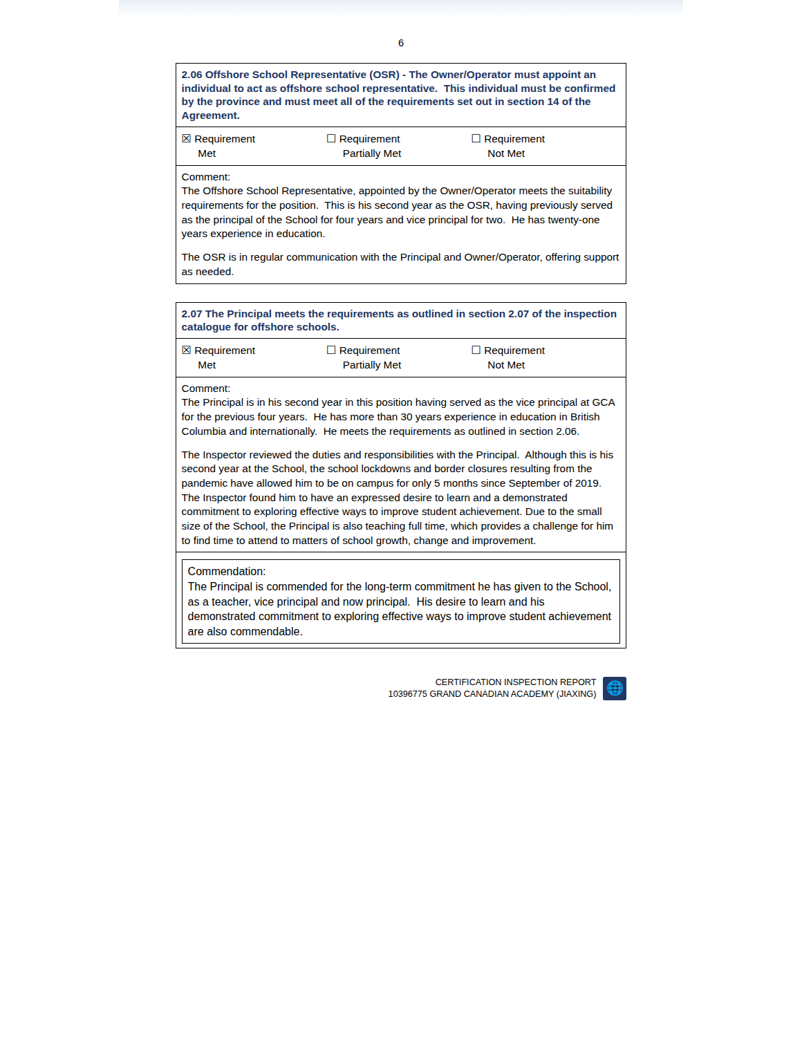6
| 2.06 Offshore School Representative (OSR) - The Owner/Operator must appoint an individual to act as offshore school representative. This individual must be confirmed by the province and must meet all of the requirements set out in section 14 of the Agreement. |
| / ☒ Requirement Met / ☐ Requirement Partially Met / ☐ Requirement Not Met / |
| Comment: The Offshore School Representative, appointed by the Owner/Operator meets the suitability requirements for the position. This is his second year as the OSR, having previously served as the principal of the School for four years and vice principal for two. He has twenty-one years experience in education. The OSR is in regular communication with the Principal and Owner/Operator, offering support as needed. |
| 2.07 The Principal meets the requirements as outlined in section 2.07 of the inspection catalogue for offshore schools. |
| / ☒ Requirement Met / ☐ Requirement Partially Met / ☐ Requirement Not Met / |
| Comment: The Principal is in his second year in this position having served as the vice principal at GCA for the previous four years. He has more than 30 years experience in education in British Columbia and internationally. He meets the requirements as outlined in section 2.06. The Inspector reviewed the duties and responsibilities with the Principal. Although this is his second year at the School, the school lockdowns and border closures resulting from the pandemic have allowed him to be on campus for only 5 months since September of 2019. The Inspector found him to have an expressed desire to learn and a demonstrated commitment to exploring effective ways to improve student achievement. Due to the small size of the School, the Principal is also teaching full time, which provides a challenge for him to find time to attend to matters of school growth, change and improvement. |
| Commendation: The Principal is commended for the long-term commitment he has given to the School, as a teacher, vice principal and now principal. His desire to learn and his demonstrated commitment to exploring effective ways to improve student achievement are also commendable. |
CERTIFICATION INSPECTION REPORT
10396775 GRAND CANADIAN ACADEMY (JIAXING)